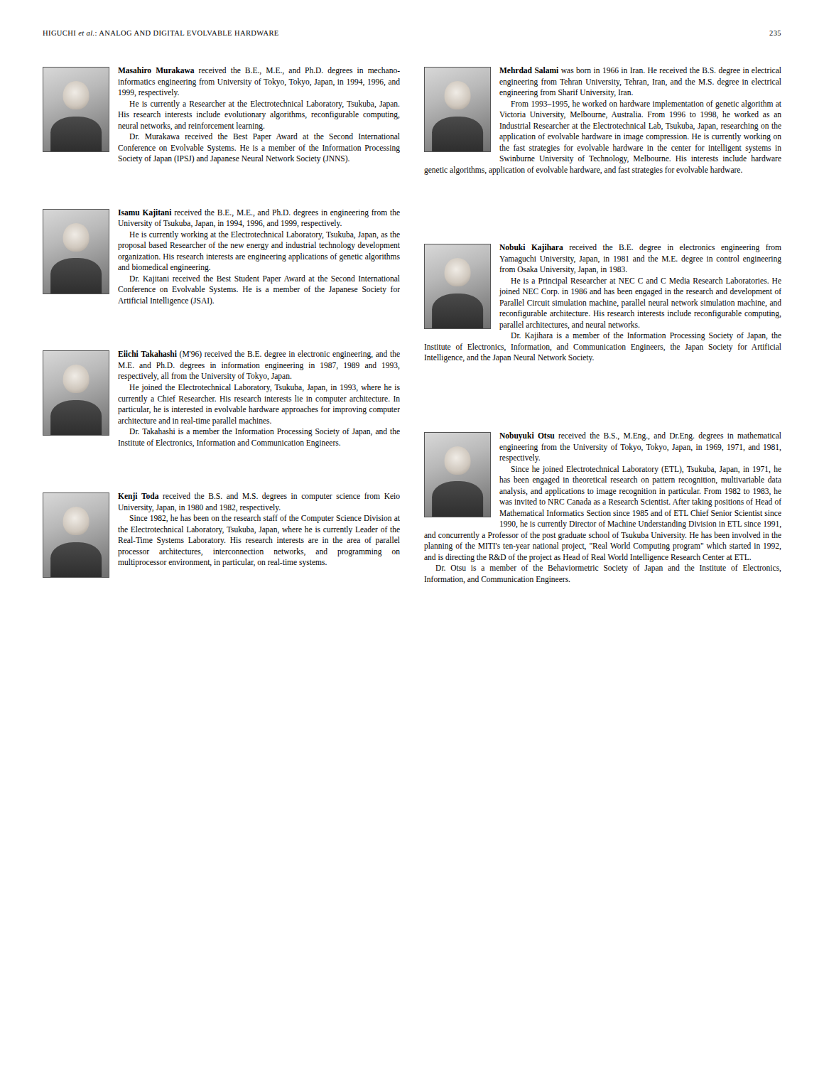HIGUCHI et al.: ANALOG AND DIGITAL EVOLVABLE HARDWARE
235
Masahiro Murakawa received the B.E., M.E., and Ph.D. degrees in mechano-informatics engineering from University of Tokyo, Tokyo, Japan, in 1994, 1996, and 1999, respectively.
He is currently a Researcher at the Electrotechnical Laboratory, Tsukuba, Japan. His research interests include evolutionary algorithms, reconfigurable computing, neural networks, and reinforcement learning.
Dr. Murakawa received the Best Paper Award at the Second International Conference on Evolvable Systems. He is a member of the Information Processing Society of Japan (IPSJ) and Japanese Neural Network Society (JNNS).
Isamu Kajitani received the B.E., M.E., and Ph.D. degrees in engineering from the University of Tsukuba, Japan, in 1994, 1996, and 1999, respectively.
He is currently working at the Electrotechnical Laboratory, Tsukuba, Japan, as the proposal based Researcher of the new energy and industrial technology development organization. His research interests are engineering applications of genetic algorithms and biomedical engineering.
Dr. Kajitani received the Best Student Paper Award at the Second International Conference on Evolvable Systems. He is a member of the Japanese Society for Artificial Intelligence (JSAI).
Eiichi Takahashi (M'96) received the B.E. degree in electronic engineering, and the M.E. and Ph.D. degrees in information engineering in 1987, 1989 and 1993, respectively, all from the University of Tokyo, Japan.
He joined the Electrotechnical Laboratory, Tsukuba, Japan, in 1993, where he is currently a Chief Researcher. His research interests lie in computer architecture. In particular, he is interested in evolvable hardware approaches for improving computer architecture and in real-time parallel machines.
Dr. Takahashi is a member the Information Processing Society of Japan, and the Institute of Electronics, Information and Communication Engineers.
Kenji Toda received the B.S. and M.S. degrees in computer science from Keio University, Japan, in 1980 and 1982, respectively.
Since 1982, he has been on the research staff of the Computer Science Division at the Electrotechnical Laboratory, Tsukuba, Japan, where he is currently Leader of the Real-Time Systems Laboratory. His research interests are in the area of parallel processor architectures, interconnection networks, and programming on multiprocessor environment, in particular, on real-time systems.
Mehrdad Salami was born in 1966 in Iran. He received the B.S. degree in electrical engineering from Tehran University, Tehran, Iran, and the M.S. degree in electrical engineering from Sharif University, Iran.
From 1993–1995, he worked on hardware implementation of genetic algorithm at Victoria University, Melbourne, Australia. From 1996 to 1998, he worked as an Industrial Researcher at the Electrotechnical Lab, Tsukuba, Japan, researching on the application of evolvable hardware in image compression. He is currently working on the fast strategies for evolvable hardware in the center for intelligent systems in Swinburne University of Technology, Melbourne. His interests include hardware genetic algorithms, application of evolvable hardware, and fast strategies for evolvable hardware.
Nobuki Kajihara received the B.E. degree in electronics engineering from Yamaguchi University, Japan, in 1981 and the M.E. degree in control engineering from Osaka University, Japan, in 1983.
He is a Principal Researcher at NEC C and C Media Research Laboratories. He joined NEC Corp. in 1986 and has been engaged in the research and development of Parallel Circuit simulation machine, parallel neural network simulation machine, and reconfigurable architecture. His research interests include reconfigurable computing, parallel architectures, and neural networks.
Dr. Kajihara is a member of the Information Processing Society of Japan, the Institute of Electronics, Information, and Communication Engineers, the Japan Society for Artificial Intelligence, and the Japan Neural Network Society.
Nobuyuki Otsu received the B.S., M.Eng., and Dr.Eng. degrees in mathematical engineering from the University of Tokyo, Tokyo, Japan, in 1969, 1971, and 1981, respectively.
Since he joined Electrotechnical Laboratory (ETL), Tsukuba, Japan, in 1971, he has been engaged in theoretical research on pattern recognition, multivariable data analysis, and applications to image recognition in particular. From 1982 to 1983, he was invited to NRC Canada as a Research Scientist. After taking positions of Head of Mathematical Informatics Section since 1985 and of ETL Chief Senior Scientist since 1990, he is currently Director of Machine Understanding Division in ETL since 1991, and concurrently a Professor of the post graduate school of Tsukuba University. He has been involved in the planning of the MITI's ten-year national project, "Real World Computing program" which started in 1992, and is directing the R&D of the project as Head of Real World Intelligence Research Center at ETL.
Dr. Otsu is a member of the Behaviormetric Society of Japan and the Institute of Electronics, Information, and Communication Engineers.